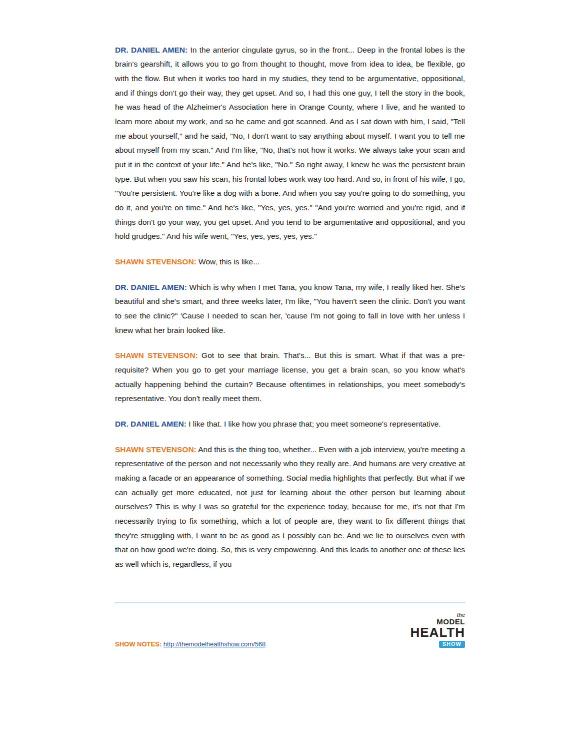DR. DANIEL AMEN: In the anterior cingulate gyrus, so in the front... Deep in the frontal lobes is the brain's gearshift, it allows you to go from thought to thought, move from idea to idea, be flexible, go with the flow. But when it works too hard in my studies, they tend to be argumentative, oppositional, and if things don't go their way, they get upset. And so, I had this one guy, I tell the story in the book, he was head of the Alzheimer's Association here in Orange County, where I live, and he wanted to learn more about my work, and so he came and got scanned. And as I sat down with him, I said, "Tell me about yourself," and he said, "No, I don't want to say anything about myself. I want you to tell me about myself from my scan." And I'm like, "No, that's not how it works. We always take your scan and put it in the context of your life." And he's like, "No." So right away, I knew he was the persistent brain type. But when you saw his scan, his frontal lobes work way too hard. And so, in front of his wife, I go, "You're persistent. You're like a dog with a bone. And when you say you're going to do something, you do it, and you're on time." And he's like, "Yes, yes, yes." "And you're worried and you're rigid, and if things don't go your way, you get upset. And you tend to be argumentative and oppositional, and you hold grudges." And his wife went, "Yes, yes, yes, yes, yes."
SHAWN STEVENSON: Wow, this is like...
DR. DANIEL AMEN: Which is why when I met Tana, you know Tana, my wife, I really liked her. She's beautiful and she's smart, and three weeks later, I'm like, "You haven't seen the clinic. Don't you want to see the clinic?" 'Cause I needed to scan her, 'cause I'm not going to fall in love with her unless I knew what her brain looked like.
SHAWN STEVENSON: Got to see that brain. That's... But this is smart. What if that was a pre-requisite? When you go to get your marriage license, you get a brain scan, so you know what's actually happening behind the curtain? Because oftentimes in relationships, you meet somebody's representative. You don't really meet them.
DR. DANIEL AMEN: I like that. I like how you phrase that; you meet someone's representative.
SHAWN STEVENSON: And this is the thing too, whether... Even with a job interview, you're meeting a representative of the person and not necessarily who they really are. And humans are very creative at making a facade or an appearance of something. Social media highlights that perfectly. But what if we can actually get more educated, not just for learning about the other person but learning about ourselves? This is why I was so grateful for the experience today, because for me, it's not that I'm necessarily trying to fix something, which a lot of people are, they want to fix different things that they're struggling with, I want to be as good as I possibly can be. And we lie to ourselves even with that on how good we're doing. So, this is very empowering. And this leads to another one of these lies as well which is, regardless, if you
SHOW NOTES: http://themodelhealthshow.com/568
the
MODEL
HEALTH
SHOW